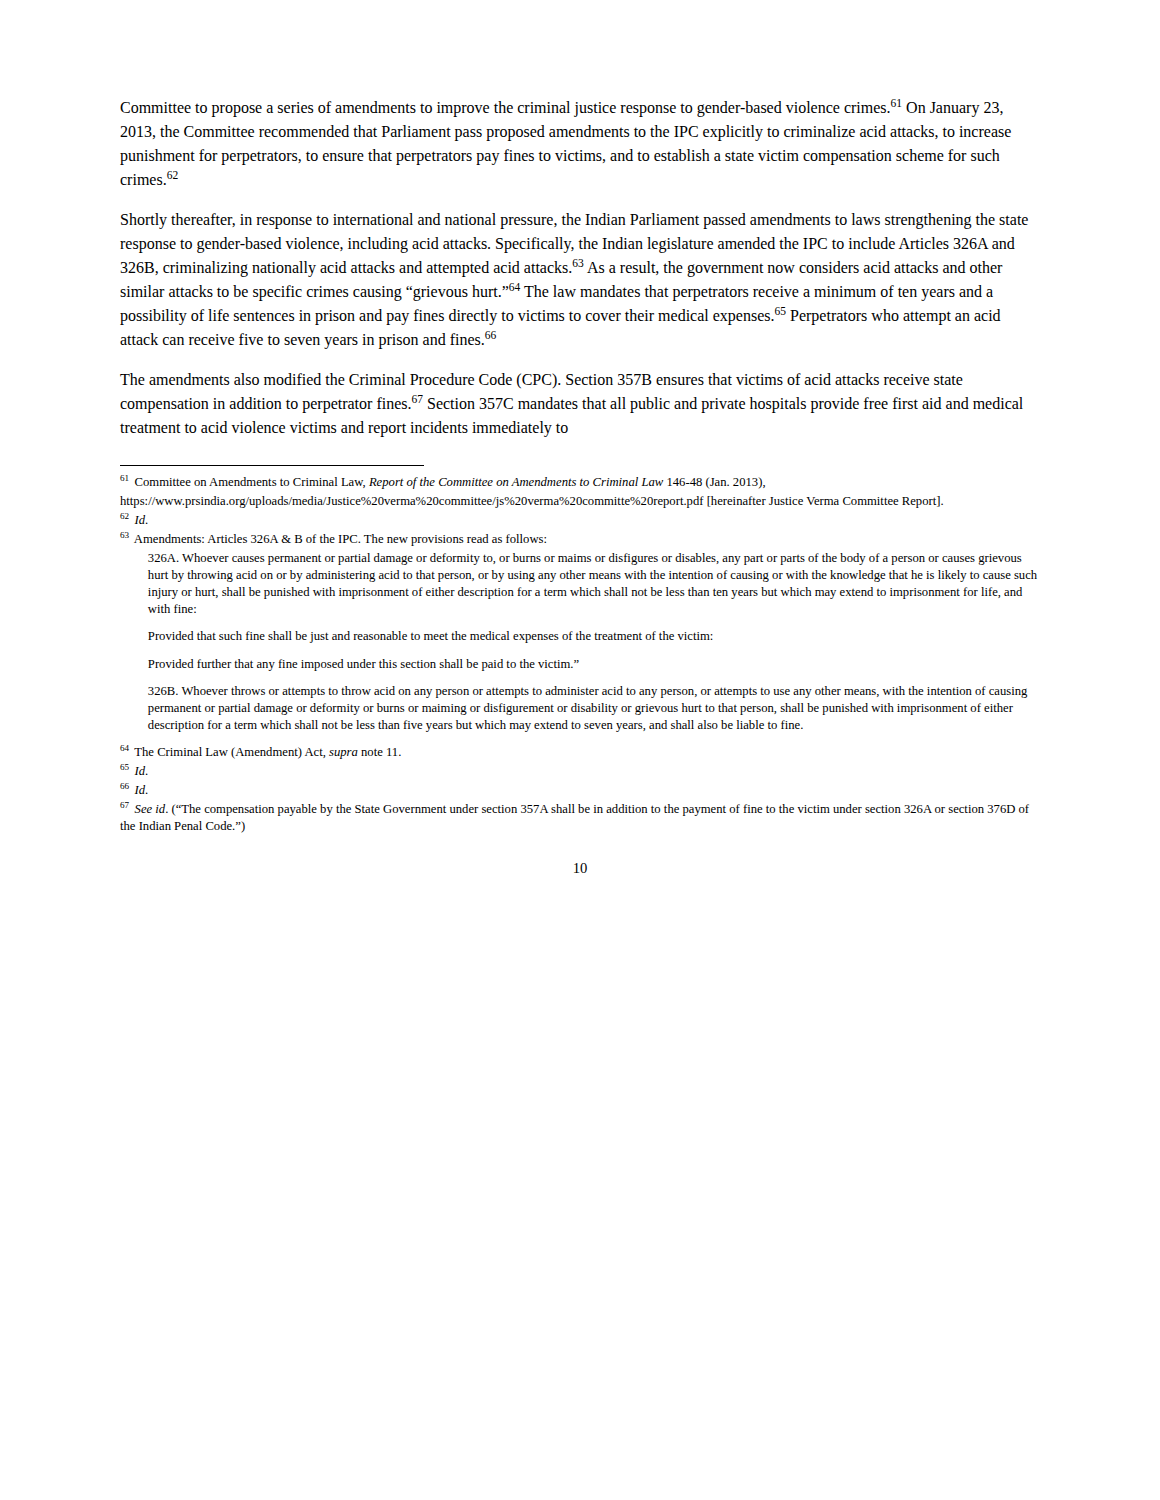Committee to propose a series of amendments to improve the criminal justice response to gender-based violence crimes.61 On January 23, 2013, the Committee recommended that Parliament pass proposed amendments to the IPC explicitly to criminalize acid attacks, to increase punishment for perpetrators, to ensure that perpetrators pay fines to victims, and to establish a state victim compensation scheme for such crimes.62
Shortly thereafter, in response to international and national pressure, the Indian Parliament passed amendments to laws strengthening the state response to gender-based violence, including acid attacks. Specifically, the Indian legislature amended the IPC to include Articles 326A and 326B, criminalizing nationally acid attacks and attempted acid attacks.63 As a result, the government now considers acid attacks and other similar attacks to be specific crimes causing “grievous hurt.”64 The law mandates that perpetrators receive a minimum of ten years and a possibility of life sentences in prison and pay fines directly to victims to cover their medical expenses.65 Perpetrators who attempt an acid attack can receive five to seven years in prison and fines.66
The amendments also modified the Criminal Procedure Code (CPC). Section 357B ensures that victims of acid attacks receive state compensation in addition to perpetrator fines.67 Section 357C mandates that all public and private hospitals provide free first aid and medical treatment to acid violence victims and report incidents immediately to
61 Committee on Amendments to Criminal Law, Report of the Committee on Amendments to Criminal Law 146-48 (Jan. 2013),
https://www.prsindia.org/uploads/media/Justice%20verma%20committee/js%20verma%20committe%20report.pdf [hereinafter Justice Verma Committee Report].
62 Id.
63 Amendments: Articles 326A & B of the IPC. The new provisions read as follows:
326A. Whoever causes permanent or partial damage or deformity to, or burns or maims or disfigures or disables, any part or parts of the body of a person or causes grievous hurt by throwing acid on or by administering acid to that person, or by using any other means with the intention of causing or with the knowledge that he is likely to cause such injury or hurt, shall be punished with imprisonment of either description for a term which shall not be less than ten years but which may extend to imprisonment for life, and with fine:
Provided that such fine shall be just and reasonable to meet the medical expenses of the treatment of the victim:
Provided further that any fine imposed under this section shall be paid to the victim.”
326B. Whoever throws or attempts to throw acid on any person or attempts to administer acid to any person, or attempts to use any other means, with the intention of causing permanent or partial damage or deformity or burns or maiming or disfigurement or disability or grievous hurt to that person, shall be punished with imprisonment of either description for a term which shall not be less than five years but which may extend to seven years, and shall also be liable to fine.
64 The Criminal Law (Amendment) Act, supra note 11.
65 Id.
66 Id.
67 See id. (“The compensation payable by the State Government under section 357A shall be in addition to the payment of fine to the victim under section 326A or section 376D of the Indian Penal Code.”)
10